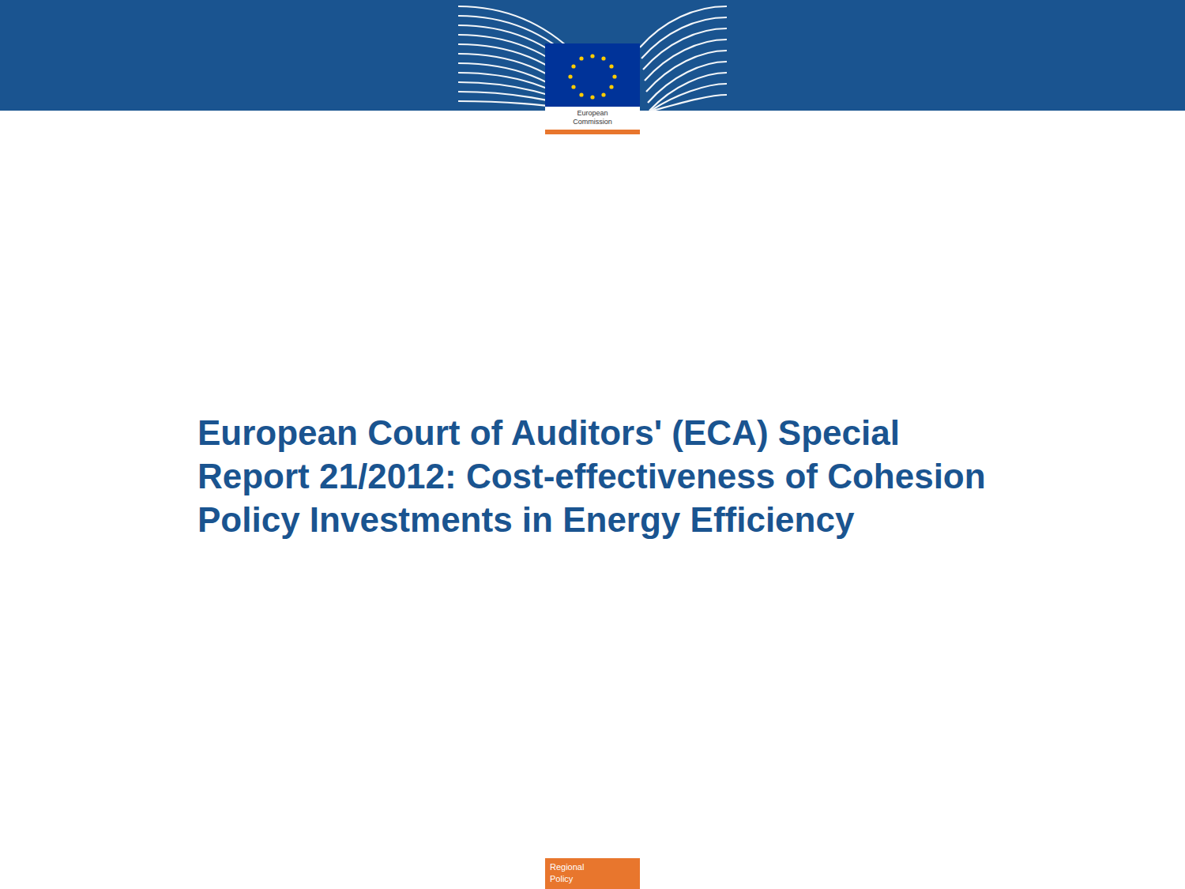European
Commission
European Court of Auditors' (ECA) Special Report 21/2012: Cost-effectiveness of Cohesion Policy Investments in Energy Efficiency
Regional
Policy